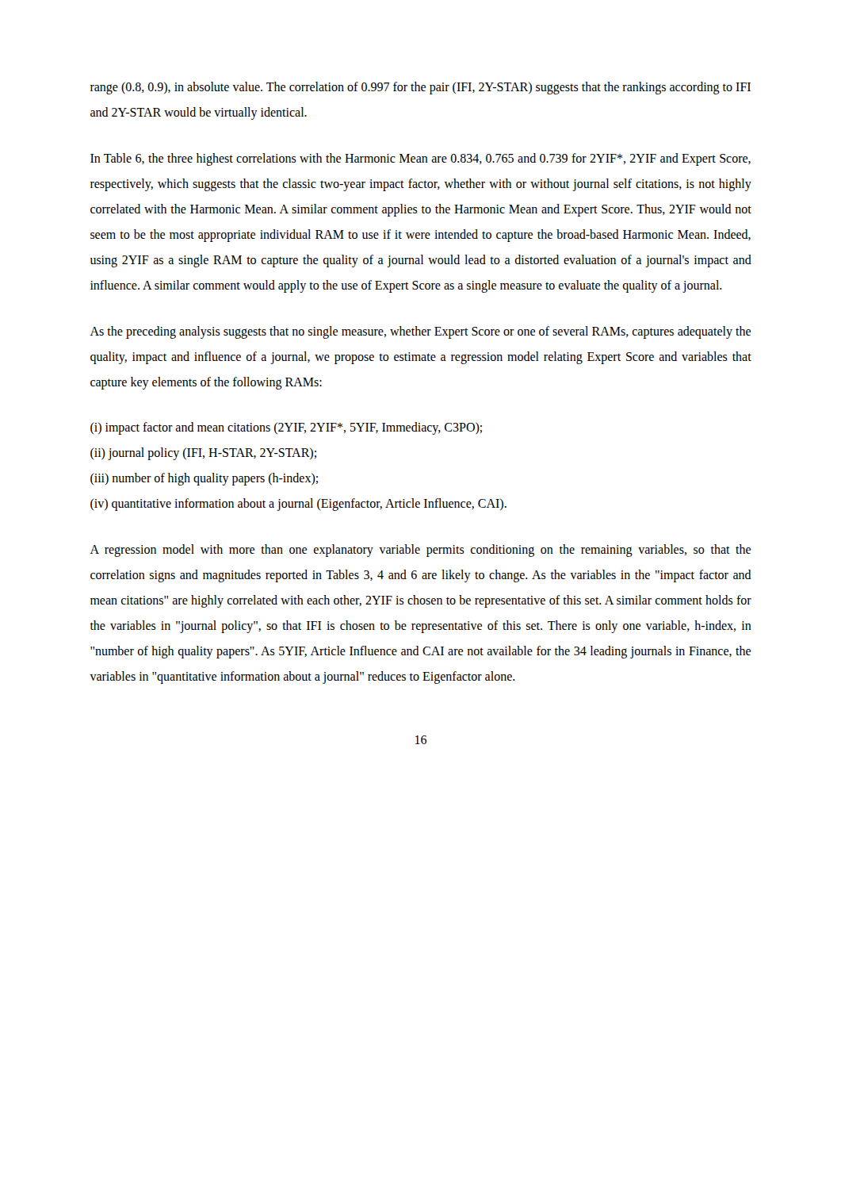range (0.8, 0.9), in absolute value. The correlation of 0.997 for the pair (IFI, 2Y-STAR) suggests that the rankings according to IFI and 2Y-STAR would be virtually identical.
In Table 6, the three highest correlations with the Harmonic Mean are 0.834, 0.765 and 0.739 for 2YIF*, 2YIF and Expert Score, respectively, which suggests that the classic two-year impact factor, whether with or without journal self citations, is not highly correlated with the Harmonic Mean. A similar comment applies to the Harmonic Mean and Expert Score. Thus, 2YIF would not seem to be the most appropriate individual RAM to use if it were intended to capture the broad-based Harmonic Mean. Indeed, using 2YIF as a single RAM to capture the quality of a journal would lead to a distorted evaluation of a journal's impact and influence. A similar comment would apply to the use of Expert Score as a single measure to evaluate the quality of a journal.
As the preceding analysis suggests that no single measure, whether Expert Score or one of several RAMs, captures adequately the quality, impact and influence of a journal, we propose to estimate a regression model relating Expert Score and variables that capture key elements of the following RAMs:
(i) impact factor and mean citations (2YIF, 2YIF*, 5YIF, Immediacy, C3PO);
(ii) journal policy (IFI, H-STAR, 2Y-STAR);
(iii) number of high quality papers (h-index);
(iv) quantitative information about a journal (Eigenfactor, Article Influence, CAI).
A regression model with more than one explanatory variable permits conditioning on the remaining variables, so that the correlation signs and magnitudes reported in Tables 3, 4 and 6 are likely to change. As the variables in the "impact factor and mean citations" are highly correlated with each other, 2YIF is chosen to be representative of this set. A similar comment holds for the variables in "journal policy", so that IFI is chosen to be representative of this set. There is only one variable, h-index, in "number of high quality papers". As 5YIF, Article Influence and CAI are not available for the 34 leading journals in Finance, the variables in "quantitative information about a journal" reduces to Eigenfactor alone.
16